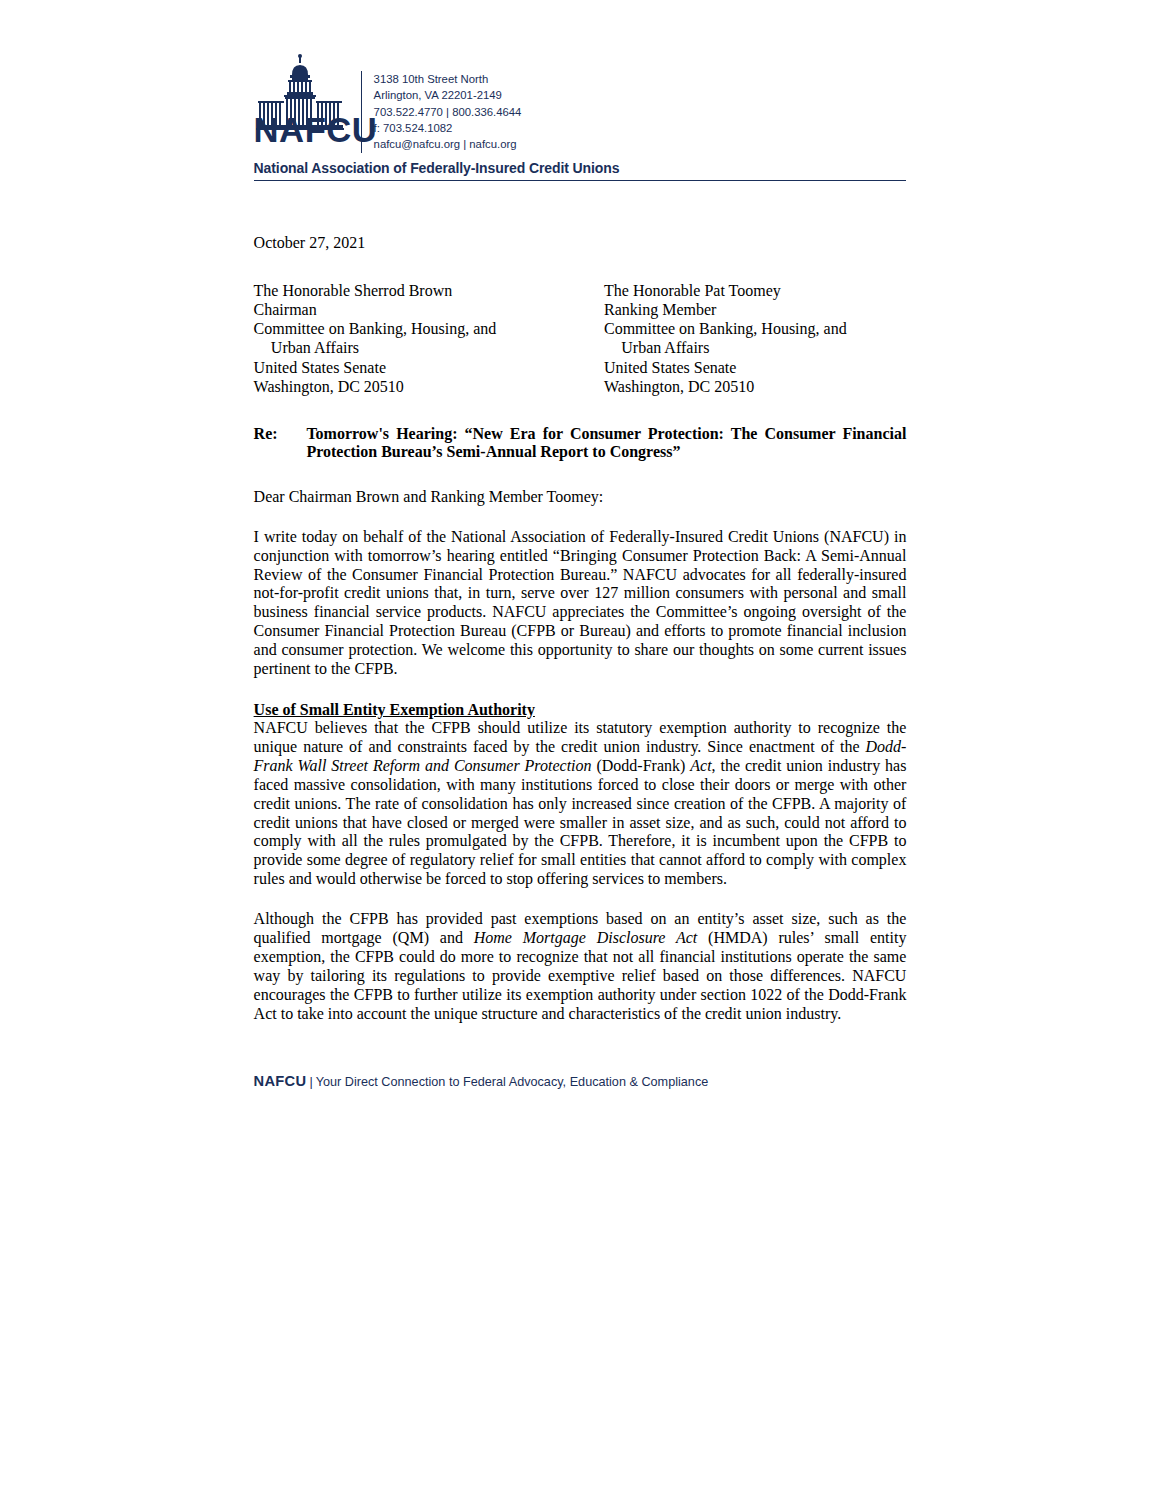NAFCU
3138 10th Street North
Arlington, VA 22201-2149
703.522.4770 | 800.336.4644
f: 703.524.1082
nafcu@nafcu.org | nafcu.org
National Association of Federally-Insured Credit Unions
October 27, 2021
The Honorable Sherrod Brown
Chairman
Committee on Banking, Housing, and
Urban Affairs
United States Senate
Washington, DC 20510
The Honorable Pat Toomey
Ranking Member
Committee on Banking, Housing, and
Urban Affairs
United States Senate
Washington, DC 20510
Re:
Tomorrow's Hearing: “New Era for Consumer Protection: The Consumer Financial Protection Bureau’s Semi-Annual Report to Congress”
Dear Chairman Brown and Ranking Member Toomey:
I write today on behalf of the National Association of Federally-Insured Credit Unions (NAFCU) in conjunction with tomorrow’s hearing entitled “Bringing Consumer Protection Back: A Semi-Annual Review of the Consumer Financial Protection Bureau.” NAFCU advocates for all federally-insured not-for-profit credit unions that, in turn, serve over 127 million consumers with personal and small business financial service products. NAFCU appreciates the Committee’s ongoing oversight of the Consumer Financial Protection Bureau (CFPB or Bureau) and efforts to promote financial inclusion and consumer protection. We welcome this opportunity to share our thoughts on some current issues pertinent to the CFPB.
Use of Small Entity Exemption Authority
NAFCU believes that the CFPB should utilize its statutory exemption authority to recognize the unique nature of and constraints faced by the credit union industry. Since enactment of the Dodd-Frank Wall Street Reform and Consumer Protection (Dodd-Frank) Act, the credit union industry has faced massive consolidation, with many institutions forced to close their doors or merge with other credit unions. The rate of consolidation has only increased since creation of the CFPB. A majority of credit unions that have closed or merged were smaller in asset size, and as such, could not afford to comply with all the rules promulgated by the CFPB. Therefore, it is incumbent upon the CFPB to provide some degree of regulatory relief for small entities that cannot afford to comply with complex rules and would otherwise be forced to stop offering services to members.
Although the CFPB has provided past exemptions based on an entity’s asset size, such as the qualified mortgage (QM) and Home Mortgage Disclosure Act (HMDA) rules’ small entity exemption, the CFPB could do more to recognize that not all financial institutions operate the same way by tailoring its regulations to provide exemptive relief based on those differences. NAFCU encourages the CFPB to further utilize its exemption authority under section 1022 of the Dodd-Frank Act to take into account the unique structure and characteristics of the credit union industry.
NAFCU|Your Direct Connection to Federal Advocacy, Education & Compliance